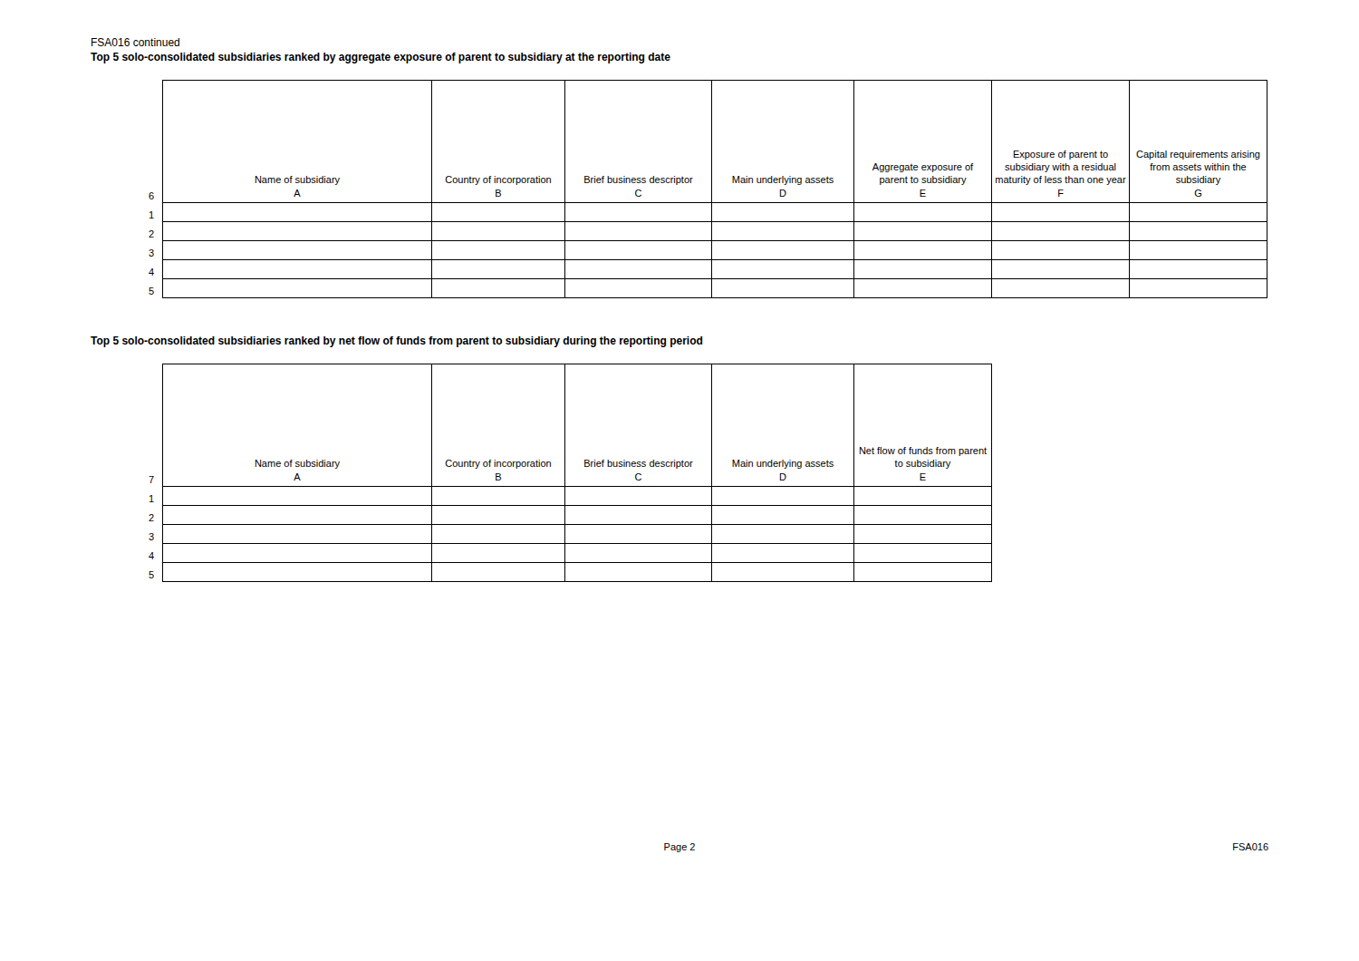FSA016 continued
Top 5 solo-consolidated subsidiaries ranked by aggregate exposure of parent to subsidiary at the reporting date
| 6 | Name of subsidiary A | Country of incorporation B | Brief business descriptor C | Main underlying assets D | Aggregate exposure of parent to subsidiary E | Exposure of parent to subsidiary with a residual maturity of less than one year F | Capital requirements arising from assets within the subsidiary G |
| 1 | | | | | | | |
| 2 | | | | | | | |
| 3 | | | | | | | |
| 4 | | | | | | | |
| 5 | | | | | | | |
Top 5 solo-consolidated subsidiaries ranked by net flow of funds from parent to subsidiary during the reporting period
| 7 | Name of subsidiary A | Country of incorporation B | Brief business descriptor C | Main underlying assets D | Net flow of funds from parent to subsidiary E |
| 1 | | | | | |
| 2 | | | | | |
| 3 | | | | | |
| 4 | | | | | |
| 5 | | | | | |
Page 2
FSA016